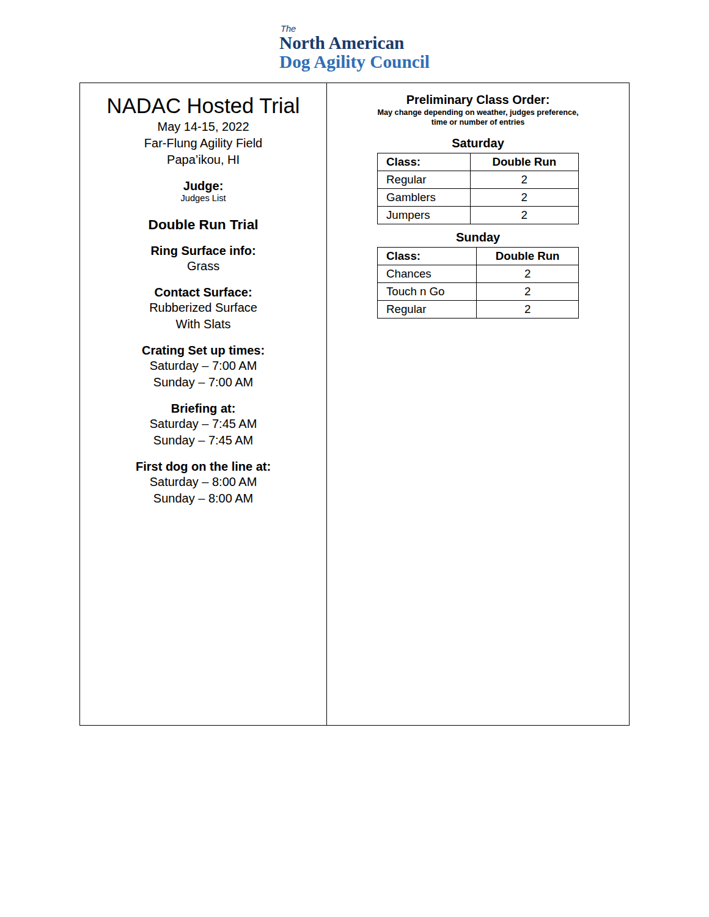The
North American
Dog Agility Council
NADAC Hosted Trial
May 14-15, 2022
Far-Flung Agility Field
Papa’ikou, HI
Judge:
Judges List
Double Run Trial
Ring Surface info:
Grass
Contact Surface:
Rubberized Surface
With Slats
Crating Set up times:
Saturday – 7:00 AM
Sunday – 7:00 AM
Briefing at:
Saturday – 7:45 AM
Sunday – 7:45 AM
First dog on the line at:
Saturday – 8:00 AM
Sunday – 8:00 AM
Preliminary Class Order:
May change depending on weather, judges preference, time or number of entries
Saturday
| Class: | Double Run |
| --- | --- |
| Regular | 2 |
| Gamblers | 2 |
| Jumpers | 2 |
Sunday
| Class: | Double Run |
| --- | --- |
| Chances | 2 |
| Touch n Go | 2 |
| Regular | 2 |